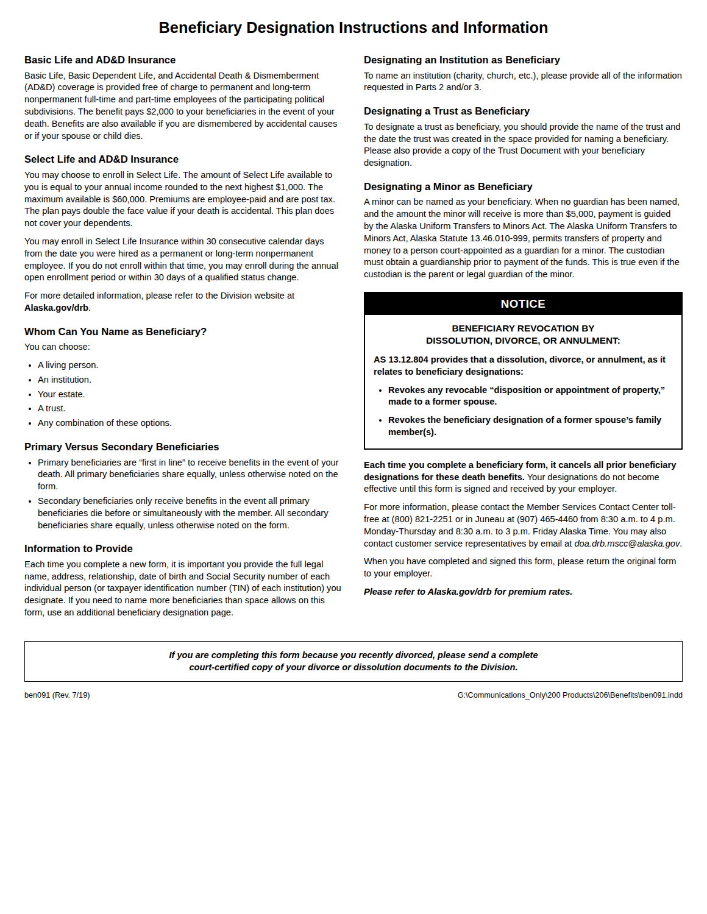Beneficiary Designation Instructions and Information
Basic Life and AD&D Insurance
Basic Life, Basic Dependent Life, and Accidental Death & Dismemberment (AD&D) coverage is provided free of charge to permanent and long-term nonpermanent full-time and part-time employees of the participating political subdivisions. The benefit pays $2,000 to your beneficiaries in the event of your death. Benefits are also available if you are dismembered by accidental causes or if your spouse or child dies.
Select Life and AD&D Insurance
You may choose to enroll in Select Life. The amount of Select Life available to you is equal to your annual income rounded to the next highest $1,000. The maximum available is $60,000. Premiums are employee-paid and are post tax. The plan pays double the face value if your death is accidental. This plan does not cover your dependents.
You may enroll in Select Life Insurance within 30 consecutive calendar days from the date you were hired as a permanent or long-term nonpermanent employee. If you do not enroll within that time, you may enroll during the annual open enrollment period or within 30 days of a qualified status change.
For more detailed information, please refer to the Division website at Alaska.gov/drb.
Whom Can You Name as Beneficiary?
You can choose:
A living person.
An institution.
Your estate.
A trust.
Any combination of these options.
Primary Versus Secondary Beneficiaries
Primary beneficiaries are “first in line” to receive benefits in the event of your death. All primary beneficiaries share equally, unless otherwise noted on the form.
Secondary beneficiaries only receive benefits in the event all primary beneficiaries die before or simultaneously with the member. All secondary beneficiaries share equally, unless otherwise noted on the form.
Information to Provide
Each time you complete a new form, it is important you provide the full legal name, address, relationship, date of birth and Social Security number of each individual person (or taxpayer identification number (TIN) of each institution) you designate. If you need to name more beneficiaries than space allows on this form, use an additional beneficiary designation page.
Designating an Institution as Beneficiary
To name an institution (charity, church, etc.), please provide all of the information requested in Parts 2 and/or 3.
Designating a Trust as Beneficiary
To designate a trust as beneficiary, you should provide the name of the trust and the date the trust was created in the space provided for naming a beneficiary. Please also provide a copy of the Trust Document with your beneficiary designation.
Designating a Minor as Beneficiary
A minor can be named as your beneficiary. When no guardian has been named, and the amount the minor will receive is more than $5,000, payment is guided by the Alaska Uniform Transfers to Minors Act. The Alaska Uniform Transfers to Minors Act, Alaska Statute 13.46.010-999, permits transfers of property and money to a person court-appointed as a guardian for a minor. The custodian must obtain a guardianship prior to payment of the funds. This is true even if the custodian is the parent or legal guardian of the minor.
NOTICE
BENEFICIARY REVOCATION BY
DISSOLUTION, DIVORCE, OR ANNULMENT:
AS 13.12.804 provides that a dissolution, divorce, or annulment, as it relates to beneficiary designations:
Revokes any revocable “disposition or appointment of property,” made to a former spouse.
Revokes the beneficiary designation of a former spouse’s family member(s).
Each time you complete a beneficiary form, it cancels all prior beneficiary designations for these death benefits. Your designations do not become effective until this form is signed and received by your employer.
For more information, please contact the Member Services Contact Center toll-free at (800) 821-2251 or in Juneau at (907) 465-4460 from 8:30 a.m. to 4 p.m. Monday-Thursday and 8:30 a.m. to 3 p.m. Friday Alaska Time. You may also contact customer service representatives by email at doa.drb.mscc@alaska.gov.
When you have completed and signed this form, please return the original form to your employer.
Please refer to Alaska.gov/drb for premium rates.
If you are completing this form because you recently divorced, please send a complete
court-certified copy of your divorce or dissolution documents to the Division.
ben091 (Rev. 7/19) G:\Communications_Only\200 Products\206\Benefits\ben091.indd